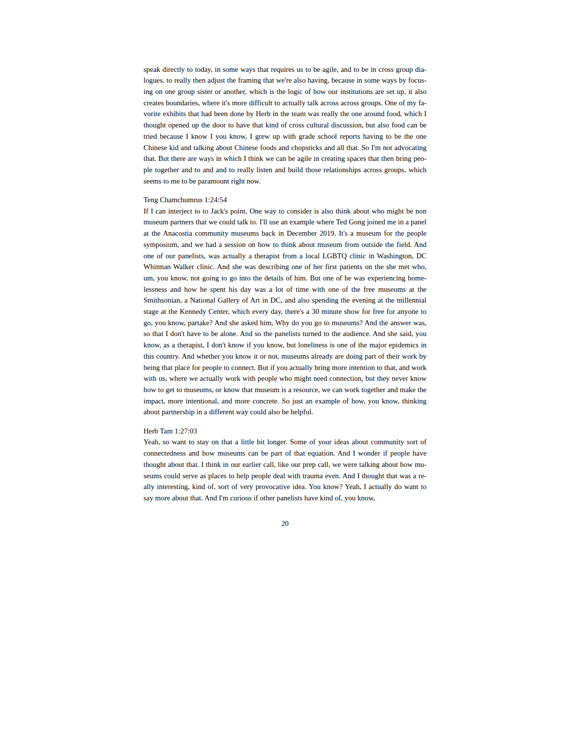speak directly to today, in some ways that requires us to be agile, and to be in cross group dialogues, to really then adjust the framing that we're also having, because in some ways by focusing on one group sister or another, which is the logic of how our institutions are set up, it also creates boundaries, where it's more difficult to actually talk across across groups. One of my favorite exhibits that had been done by Herb in the team was really the one around food, which I thought opened up the door to have that kind of cross cultural discussion, but also food can be tried because I know I you know, I grew up with grade school reports having to be the one Chinese kid and talking about Chinese foods and chopsticks and all that. So I'm not advocating that. But there are ways in which I think we can be agile in creating spaces that then bring people together and to and and to really listen and build those relationships across groups, which seems to me to be paramount right now.
Teng Chamchumrus 1:24:54
If I can interject to to Jack's point, One way to consider is also think about who might be non museum partners that we could talk to. I'll use an example where Ted Gong joined me in a panel at the Anacostia community museums back in December 2019. It's a museum for the people symposium, and we had a session on how to think about museum from outside the field. And one of our panelists, was actually a therapist from a local LGBTQ clinic in Washington, DC Whitman Walker clinic. And she was describing one of her first patients on the she met who, um, you know, not going to go into the details of him. But one of he was experiencing homelessness and how he spent his day was a lot of time with one of the free museums at the Smithsonian, a National Gallery of Art in DC, and also spending the evening at the millennial stage at the Kennedy Center, which every day, there's a 30 minute show for free for anyone to go, you know, partake? And she asked him, Why do you go to museums? And the answer was, so that I don't have to be alone. And so the panelists turned to the audience. And she said, you know, as a therapist, I don't know if you know, but loneliness is one of the major epidemics in this country. And whether you know it or not, museums already are doing part of their work by being that place for people to connect. But if you actually bring more intention to that, and work with us, where we actually work with people who might need connection, but they never know how to get to museums, or know that museum is a resource, we can work together and make the impact, more intentional, and more concrete. So just an example of how, you know, thinking about partnership in a different way could also be helpful.
Herb Tam 1:27:03
Yeah, so want to stay on that a little bit longer. Some of your ideas about community sort of connectedness and how museums can be part of that equation. And I wonder if people have thought about that. I think in our earlier call, like our prep call, we were talking about how museums could serve as places to help people deal with trauma even. And I thought that was a really interesting, kind of, sort of very provocative idea. You know? Yeah, I actually do want to say more about that. And I'm curious if other panelists have kind of, you know,
20